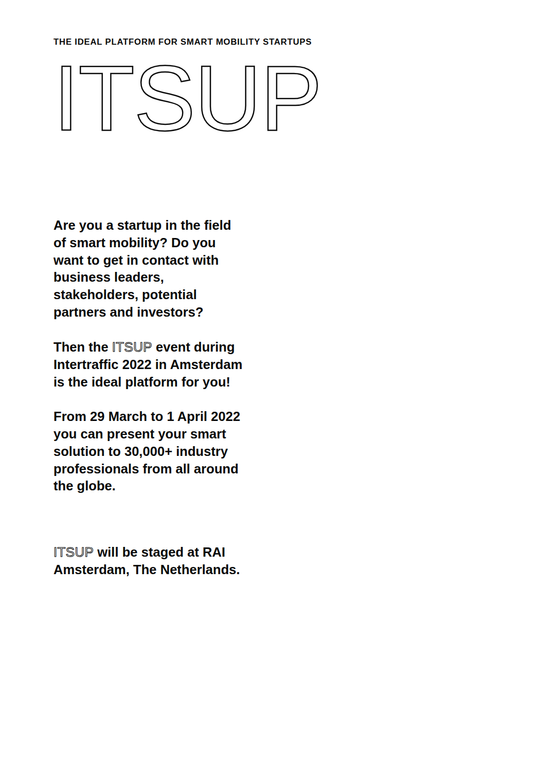The ideal platform for smart mobility startups
ITSUP
Are you a startup in the field of smart mobility? Do you want to get in contact with business leaders, stakeholders, potential partners and investors?
Then the ITSUP event during Intertraffic 2022 in Amsterdam is the ideal platform for you!
From 29 March to 1 April 2022 you can present your smart solution to 30,000+ industry professionals from all around the globe.
ITSUP will be staged at RAI Amsterdam, The Netherlands.